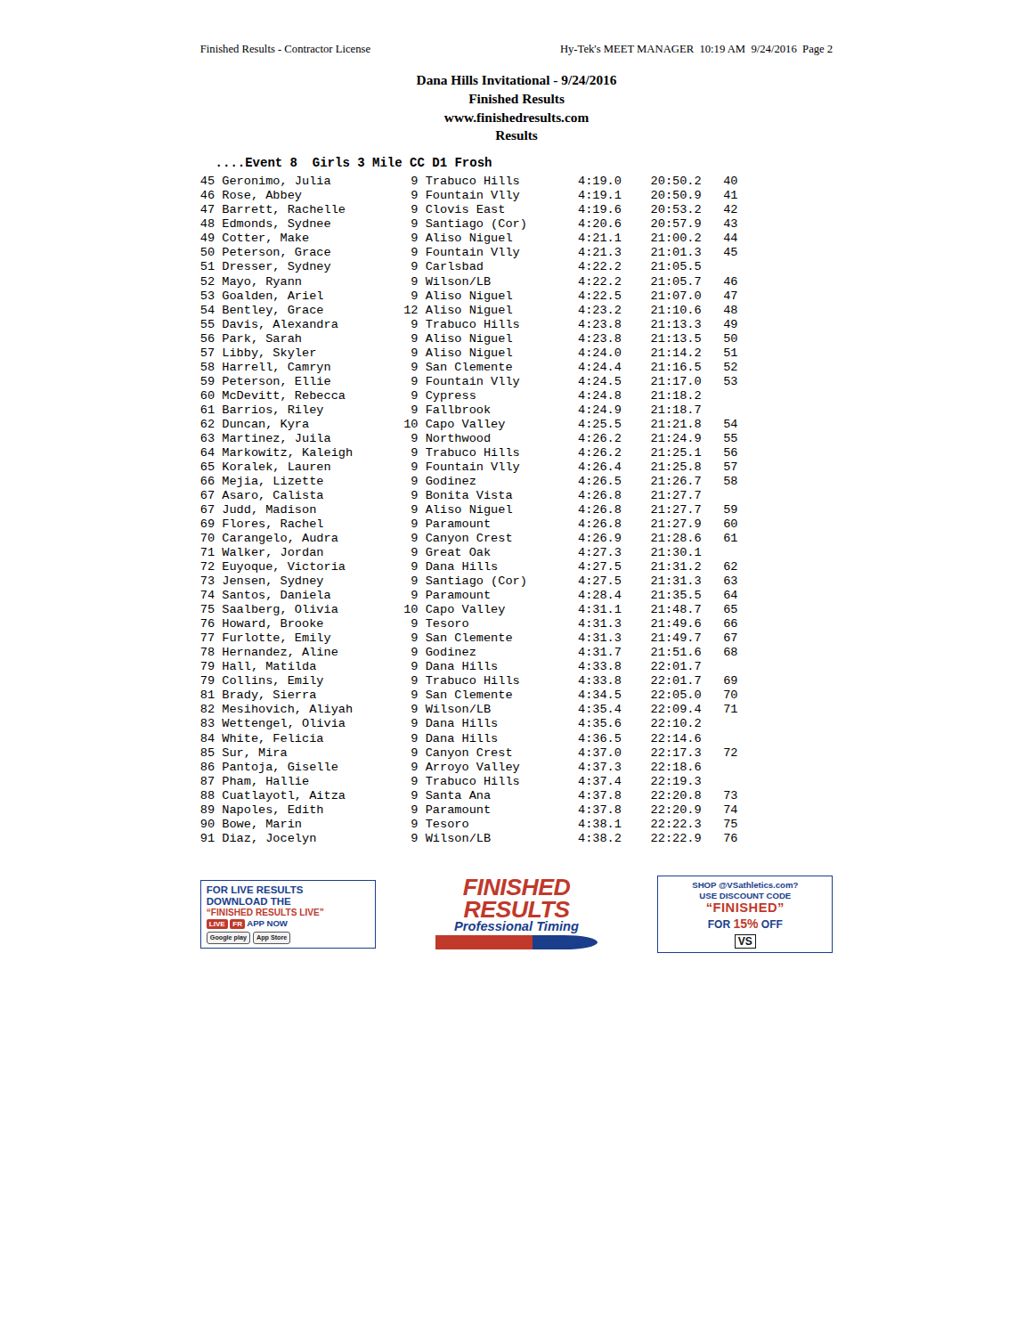Finished Results - Contractor License
Hy-Tek's MEET MANAGER 10:19 AM 9/24/2016 Page 2
Dana Hills Invitational - 9/24/2016 Finished Results www.finishedresults.com Results
....Event 8 Girls 3 Mile CC D1 Frosh
45 Geronimo, Julia 9 Trabuco Hills 4:19.0 20:50.2 40 46 Rose, Abbey 9 Fountain Vlly 4:19.1 20:50.9 41 47 Barrett, Rachelle 9 Clovis East 4:19.6 20:53.2 42 48 Edmonds, Sydnee 9 Santiago (Cor) 4:20.6 20:57.9 43 49 Cotter, Make 9 Aliso Niguel 4:21.1 21:00.2 44 50 Peterson, Grace 9 Fountain Vlly 4:21.3 21:01.3 45 51 Dresser, Sydney 9 Carlsbad 4:22.2 21:05.5 52 Mayo, Ryann 9 Wilson/LB 4:22.2 21:05.7 46 53 Goalden, Ariel 9 Aliso Niguel 4:22.5 21:07.0 47 54 Bentley, Grace 12 Aliso Niguel 4:23.2 21:10.6 48 55 Davis, Alexandra 9 Trabuco Hills 4:23.8 21:13.3 49 56 Park, Sarah 9 Aliso Niguel 4:23.8 21:13.5 50 57 Libby, Skyler 9 Aliso Niguel 4:24.0 21:14.2 51 58 Harrell, Camryn 9 San Clemente 4:24.4 21:16.5 52 59 Peterson, Ellie 9 Fountain Vlly 4:24.5 21:17.0 53 60 McDevitt, Rebecca 9 Cypress 4:24.8 21:18.2 61 Barrios, Riley 9 Fallbrook 4:24.9 21:18.7 62 Duncan, Kyra 10 Capo Valley 4:25.5 21:21.8 54 63 Martinez, Juila 9 Northwood 4:26.2 21:24.9 55 64 Markowitz, Kaleigh 9 Trabuco Hills 4:26.2 21:25.1 56 65 Koralek, Lauren 9 Fountain Vlly 4:26.4 21:25.8 57 66 Mejia, Lizette 9 Godinez 4:26.5 21:26.7 58 67 Asaro, Calista 9 Bonita Vista 4:26.8 21:27.7 67 Judd, Madison 9 Aliso Niguel 4:26.8 21:27.7 59 69 Flores, Rachel 9 Paramount 4:26.8 21:27.9 60 70 Carangelo, Audra 9 Canyon Crest 4:26.9 21:28.6 61 71 Walker, Jordan 9 Great Oak 4:27.3 21:30.1 72 Euyoque, Victoria 9 Dana Hills 4:27.5 21:31.2 62 73 Jensen, Sydney 9 Santiago (Cor) 4:27.5 21:31.3 63 74 Santos, Daniela 9 Paramount 4:28.4 21:35.5 64 75 Saalberg, Olivia 10 Capo Valley 4:31.1 21:48.7 65 76 Howard, Brooke 9 Tesoro 4:31.3 21:49.6 66 77 Furlotte, Emily 9 San Clemente 4:31.3 21:49.7 67 78 Hernandez, Aline 9 Godinez 4:31.7 21:51.6 68 79 Hall, Matilda 9 Dana Hills 4:33.8 22:01.7 79 Collins, Emily 9 Trabuco Hills 4:33.8 22:01.7 69 81 Brady, Sierra 9 San Clemente 4:34.5 22:05.0 70 82 Mesihovich, Aliyah 9 Wilson/LB 4:35.4 22:09.4 71 83 Wettengel, Olivia 9 Dana Hills 4:35.6 22:10.2 84 White, Felicia 9 Dana Hills 4:36.5 22:14.6 85 Sur, Mira 9 Canyon Crest 4:37.0 22:17.3 72 86 Pantoja, Giselle 9 Arroyo Valley 4:37.3 22:18.6 87 Pham, Hallie 9 Trabuco Hills 4:37.4 22:19.3 88 Cuatlayotl, Aitza 9 Santa Ana 4:37.8 22:20.8 73 89 Napoles, Edith 9 Paramount 4:37.8 22:20.9 74 90 Bowe, Marin 9 Tesoro 4:38.1 22:22.3 75 91 Diaz, Jocelyn 9 Wilson/LB 4:38.2 22:22.9 76
FOR LIVE RESULTS DOWNLOAD THE “FINISHED RESULTS LIVE” LIVE FR APP NOW Google play App Store
FINISHED
RESULTS Professional Timing
SHOP @VSathletics.com?
USE DISCOUNT CODE “FINISHED” FOR 15% OFF VS